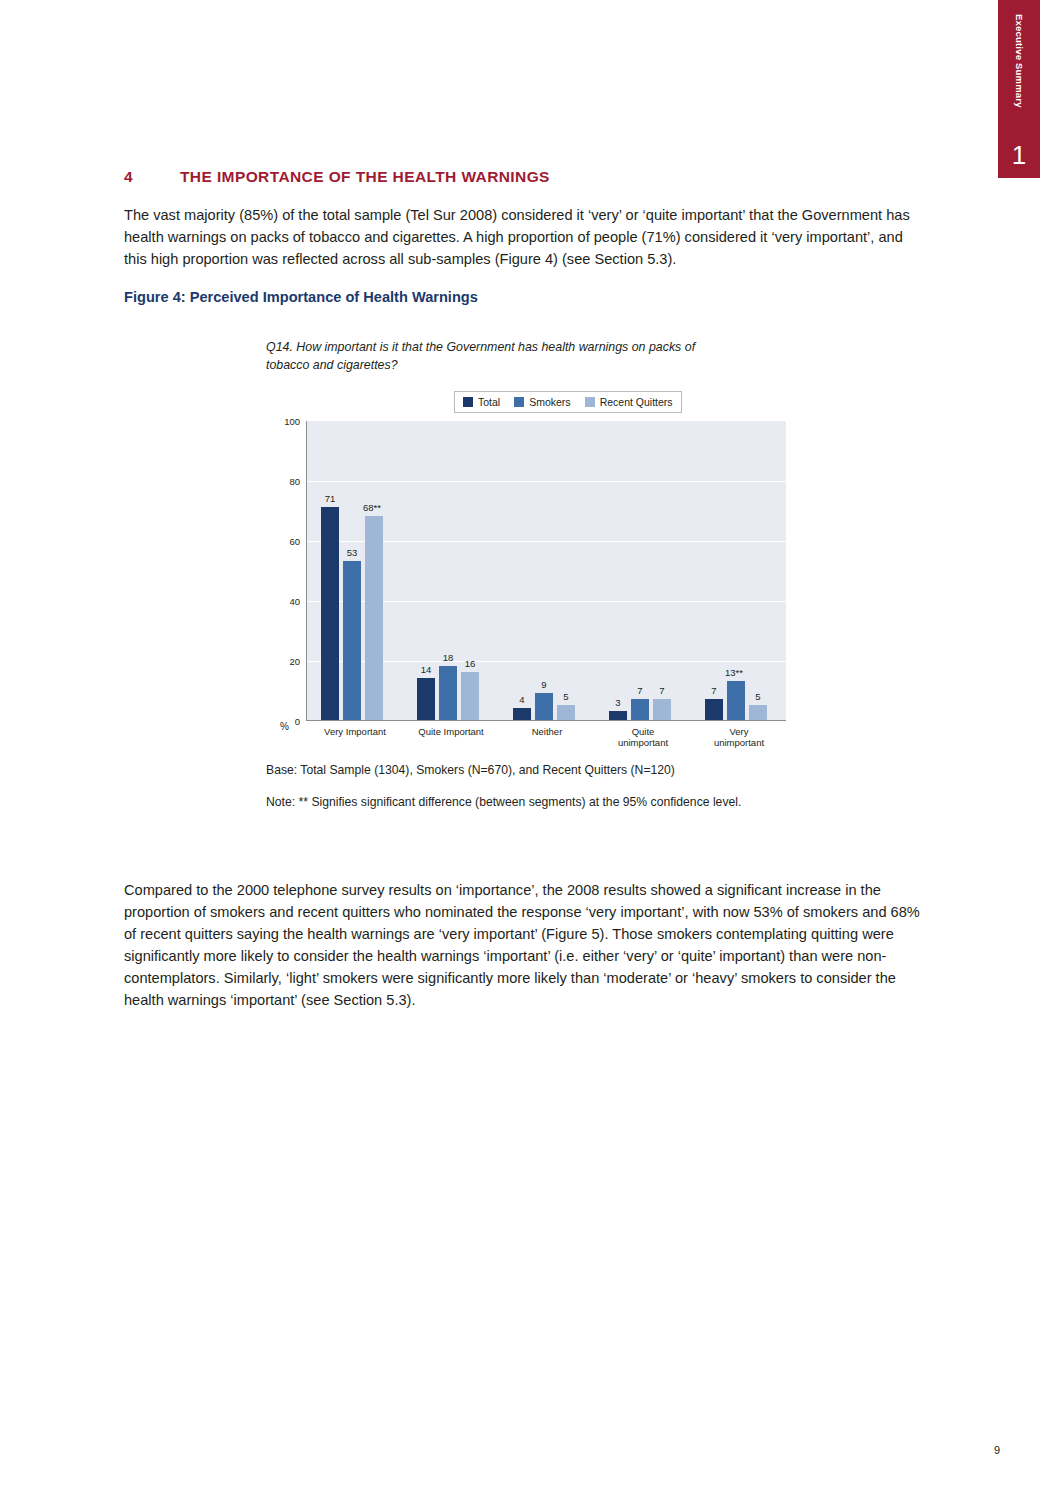Executive Summary
1
4 THE IMPORTANCE OF THE HEALTH WARNINGS
The vast majority (85%) of the total sample (Tel Sur 2008) considered it ‘very’ or ‘quite important’ that the Government has health warnings on packs of tobacco and cigarettes. A high proportion of people (71%) considered it ‘very important’, and this high proportion was reflected across all sub-samples (Figure 4) (see Section 5.3).
Figure 4: Perceived Importance of Health Warnings
Q14. How important is it that the Government has health warnings on packs of tobacco and cigarettes?
Total
Smokers
Recent Quitters
100
80
60
40
20
0
%
71
53
68**
Very Important
14
18
16
Quite Important
4
9
5
Neither
3
7
7
Quite
unimportant
7
13**
5
Very
unimportant
Base: Total Sample (1304), Smokers (N=670), and Recent Quitters (N=120)
Note: ** Signifies significant difference (between segments) at the 95% confidence level.
Compared to the 2000 telephone survey results on ‘importance’, the 2008 results showed a significant increase in the proportion of smokers and recent quitters who nominated the response ‘very important’, with now 53% of smokers and 68% of recent quitters saying the health warnings are ‘very important’ (Figure 5). Those smokers contemplating quitting were significantly more likely to consider the health warnings ‘important’ (i.e. either ‘very’ or ‘quite’ important) than were non-contemplators. Similarly, ‘light’ smokers were significantly more likely than ‘moderate’ or ‘heavy’ smokers to consider the health warnings ‘important’ (see Section 5.3).
9